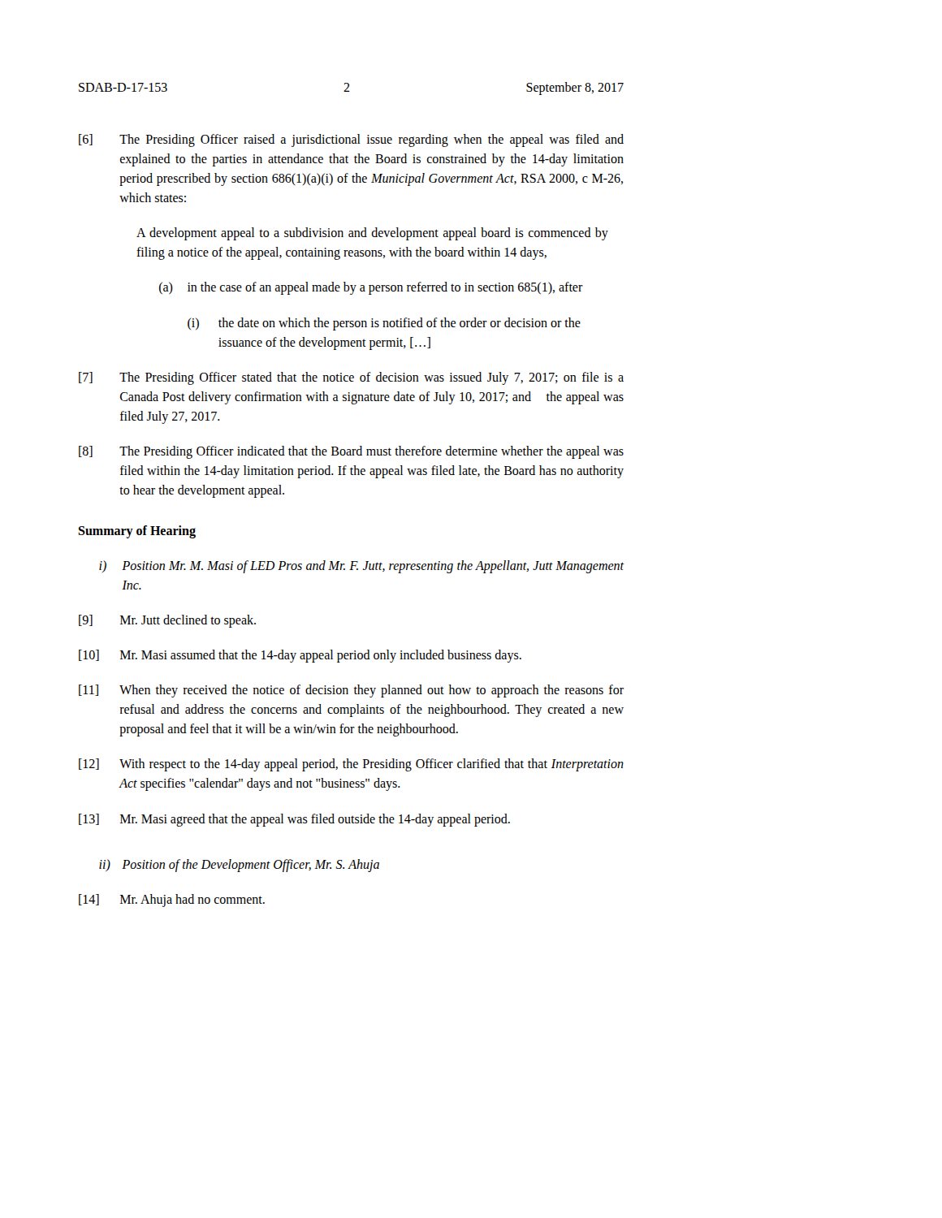SDAB-D-17-153
2
September 8, 2017
[6]
The Presiding Officer raised a jurisdictional issue regarding when the appeal was filed and explained to the parties in attendance that the Board is constrained by the 14-day limitation period prescribed by section 686(1)(a)(i) of the Municipal Government Act, RSA 2000, c M-26, which states:
A development appeal to a subdivision and development appeal board is commenced by filing a notice of the appeal, containing reasons, with the board within 14 days,
(a)
in the case of an appeal made by a person referred to in section 685(1), after
(i)
the date on which the person is notified of the order or decision or the issuance of the development permit, […]
[7]
The Presiding Officer stated that the notice of decision was issued July 7, 2017; on file is a Canada Post delivery confirmation with a signature date of July 10, 2017; and the appeal was filed July 27, 2017.
[8]
The Presiding Officer indicated that the Board must therefore determine whether the appeal was filed within the 14-day limitation period. If the appeal was filed late, the Board has no authority to hear the development appeal.
Summary of Hearing
i)
Position Mr. M. Masi of LED Pros and Mr. F. Jutt, representing the Appellant, Jutt Management Inc.
[9]
Mr. Jutt declined to speak.
[10]
Mr. Masi assumed that the 14-day appeal period only included business days.
[11]
When they received the notice of decision they planned out how to approach the reasons for refusal and address the concerns and complaints of the neighbourhood. They created a new proposal and feel that it will be a win/win for the neighbourhood.
[12]
With respect to the 14-day appeal period, the Presiding Officer clarified that that Interpretation Act specifies "calendar" days and not "business" days.
[13]
Mr. Masi agreed that the appeal was filed outside the 14-day appeal period.
ii)
Position of the Development Officer, Mr. S. Ahuja
[14]
Mr. Ahuja had no comment.